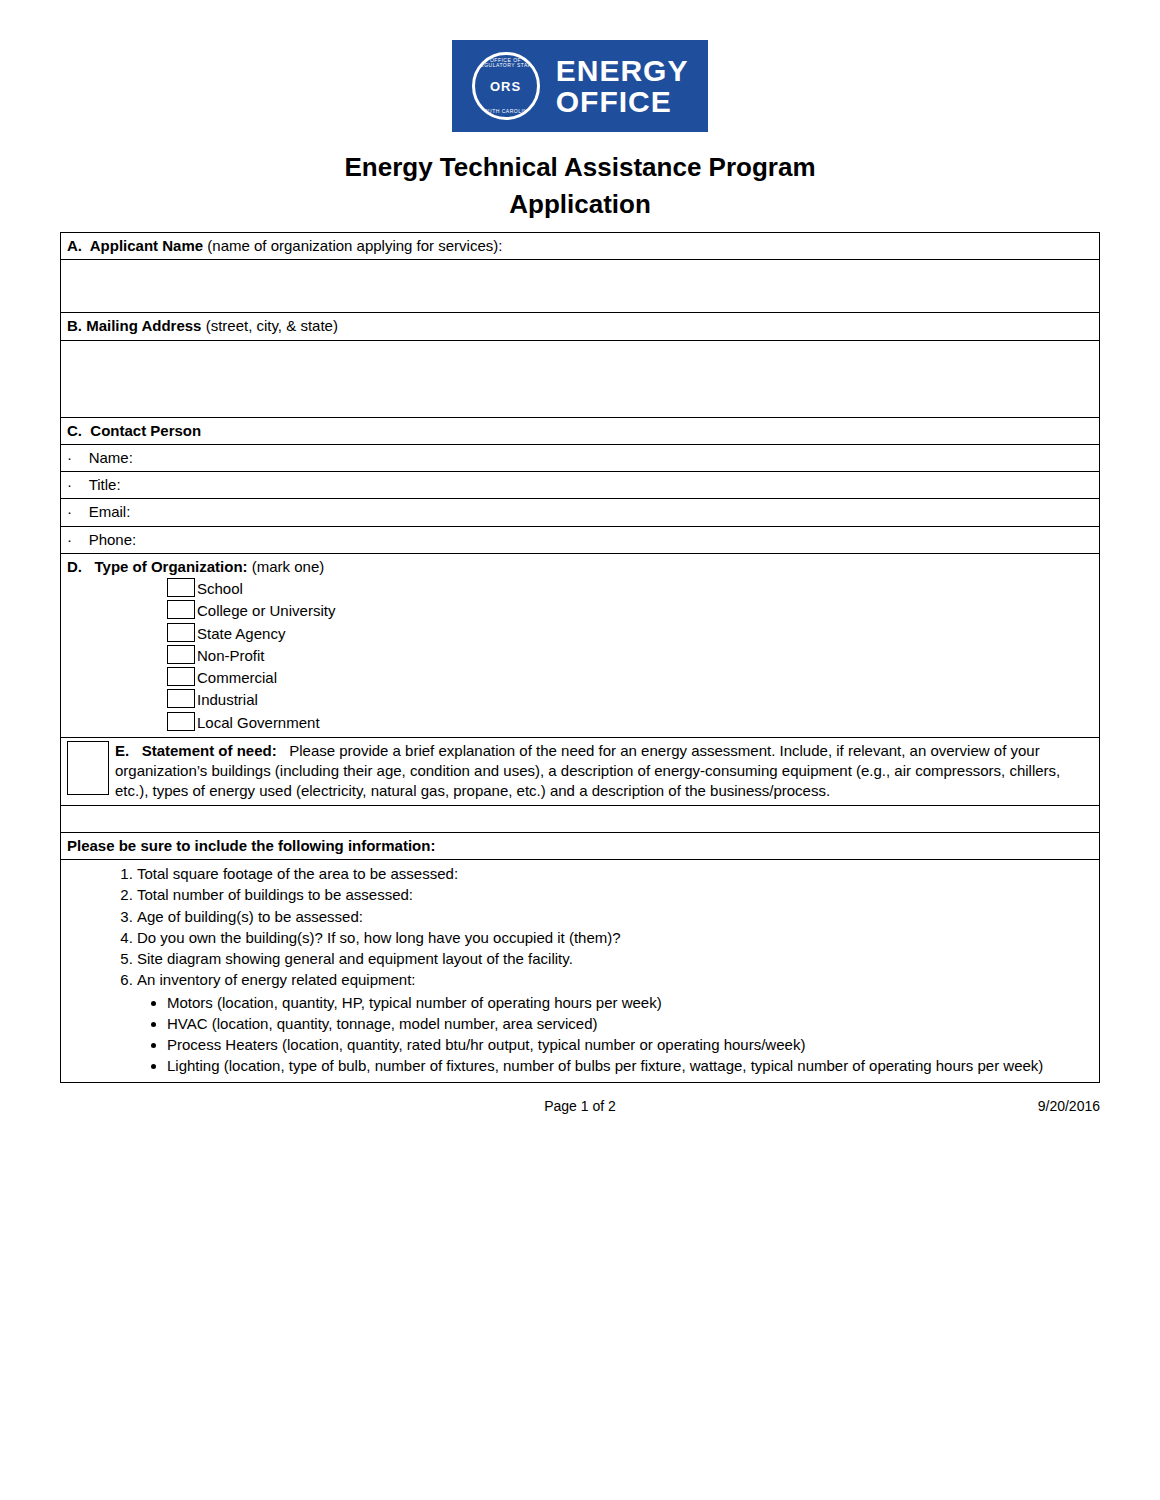OFFICE OF REGULATORY STAFF
ORS
SOUTH CAROLINA
ENERGY OFFICE
Energy Technical Assistance Program
Application
| A. Applicant Name (name of organization applying for services): |
| B. Mailing Address (street, city, & state) |
| C. Contact Person |
| · Name: |
| · Title: |
| · Email: |
| · Phone: |
| D. Type of Organization: (mark one) School College or University State Agency Non-Profit Commercial Industrial Local Government |
| E. Statement of need: Please provide a brief explanation of the need for an energy assessment. Include, if relevant, an overview of your organization’s buildings (including their age, condition and uses), a description of energy-consuming equipment (e.g., air compressors, chillers, etc.), types of energy used (electricity, natural gas, propane, etc.) and a description of the business/process. |
| Please be sure to include the following information: |
| Total square footage of the area to be assessed: Total number of buildings to be assessed: Age of building(s) to be assessed: Do you own the building(s)? If so, how long have you occupied it (them)? Site diagram showing general and equipment layout of the facility. An inventory of energy related equipment: Motors (location, quantity, HP, typical number of operating hours per week) HVAC (location, quantity, tonnage, model number, area serviced) Process Heaters (location, quantity, rated btu/hr output, typical number or operating hours/week) Lighting (location, type of bulb, number of fixtures, number of bulbs per fixture, wattage, typical number of operating hours per week) |
Page 1 of 2
9/20/2016